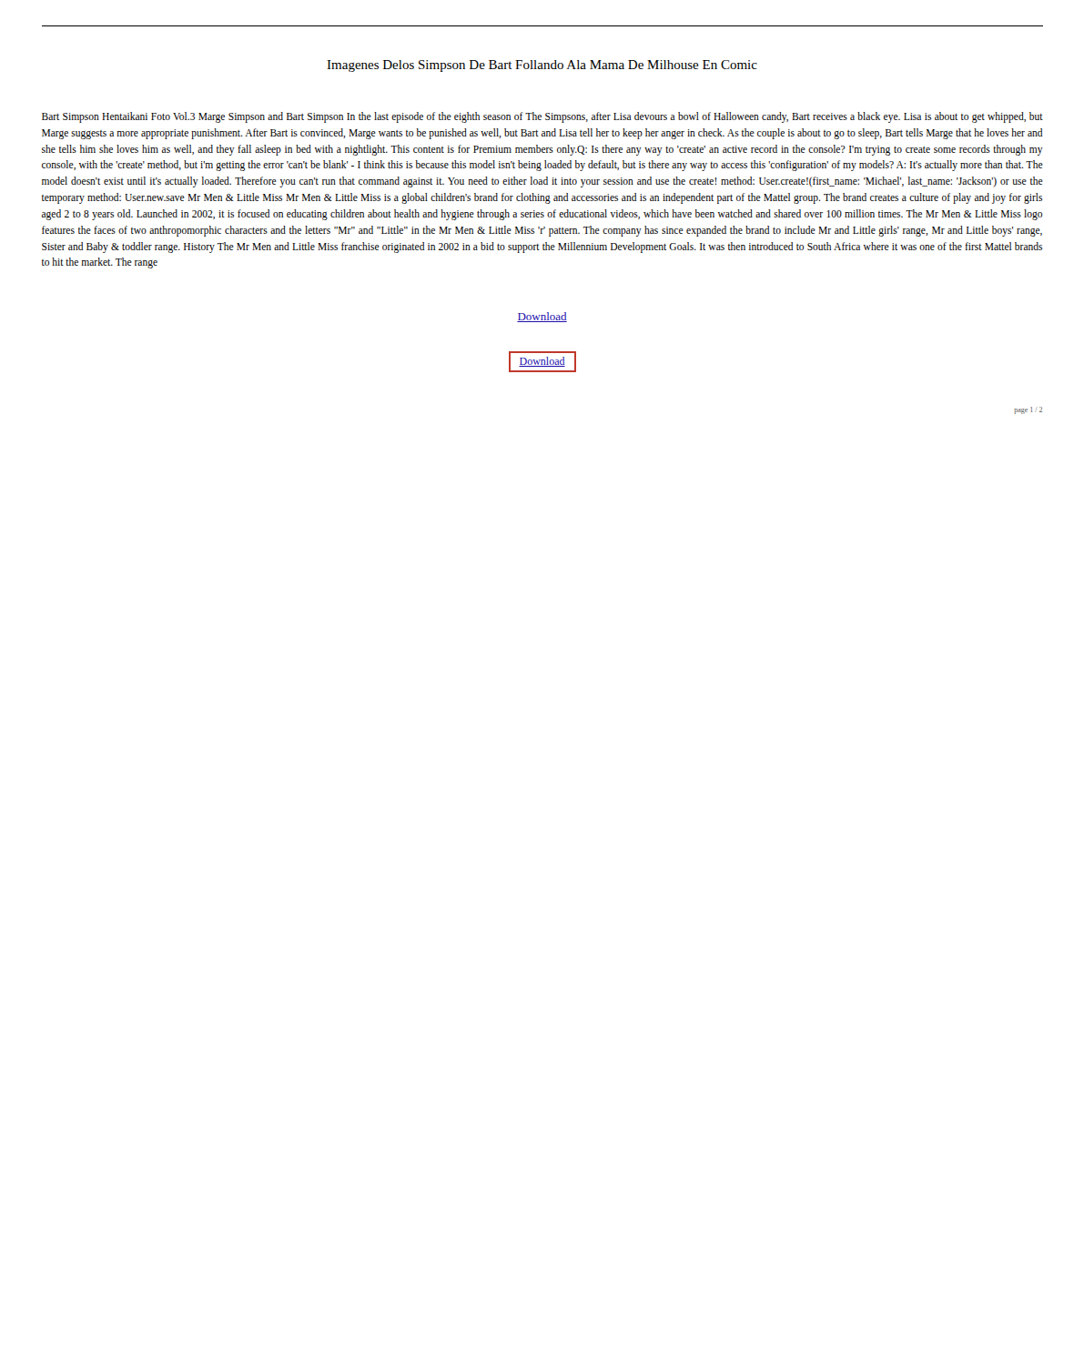Imagenes Delos Simpson De Bart Follando Ala Mama De Milhouse En Comic
Bart Simpson Hentaikani Foto Vol.3 Marge Simpson and Bart Simpson In the last episode of the eighth season of The Simpsons, after Lisa devours a bowl of Halloween candy, Bart receives a black eye. Lisa is about to get whipped, but Marge suggests a more appropriate punishment. After Bart is convinced, Marge wants to be punished as well, but Bart and Lisa tell her to keep her anger in check. As the couple is about to go to sleep, Bart tells Marge that he loves her and she tells him she loves him as well, and they fall asleep in bed with a nightlight. This content is for Premium members only.Q: Is there any way to 'create' an active record in the console? I'm trying to create some records through my console, with the 'create' method, but i'm getting the error 'can't be blank' - I think this is because this model isn't being loaded by default, but is there any way to access this 'configuration' of my models? A: It's actually more than that. The model doesn't exist until it's actually loaded. Therefore you can't run that command against it. You need to either load it into your session and use the create! method: User.create!(first_name: 'Michael', last_name: 'Jackson') or use the temporary method: User.new.save Mr Men & Little Miss Mr Men & Little Miss is a global children's brand for clothing and accessories and is an independent part of the Mattel group. The brand creates a culture of play and joy for girls aged 2 to 8 years old. Launched in 2002, it is focused on educating children about health and hygiene through a series of educational videos, which have been watched and shared over 100 million times. The Mr Men & Little Miss logo features the faces of two anthropomorphic characters and the letters "Mr" and "Little" in the Mr Men & Little Miss 'r' pattern. The company has since expanded the brand to include Mr and Little girls' range, Mr and Little boys' range, Sister and Baby & toddler range. History The Mr Men and Little Miss franchise originated in 2002 in a bid to support the Millennium Development Goals. It was then introduced to South Africa where it was one of the first Mattel brands to hit the market. The range
Download
Download
page 1 / 2